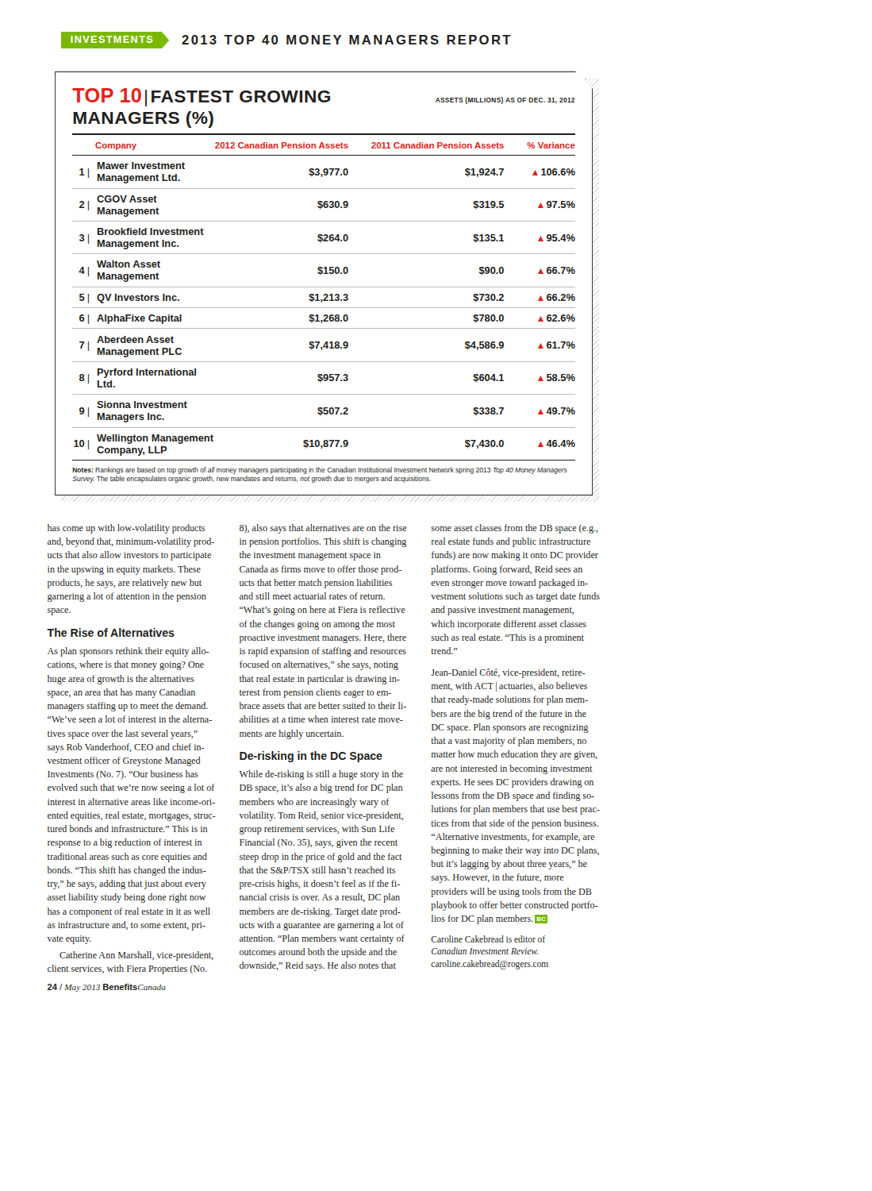Investments
2013 Top 40 Money Managers Report
TOP 10|FASTEST GROWING MANAGERS (%)
ASSETS (MILLIONS) AS OF DEC. 31, 2012
| | Company | 2012 Canadian Pension Assets | 2011 Canadian Pension Assets | % Variance |
| --- | --- | --- | --- | --- |
| 1 / | Mawer Investment Management Ltd. | $3,977.0 | $1,924.7 | ▲ 106.6% |
| 2 / | CGOV Asset Management | $630.9 | $319.5 | ▲ 97.5% |
| 3 / | Brookfield Investment Management Inc. | $264.0 | $135.1 | ▲ 95.4% |
| 4 / | Walton Asset Management | $150.0 | $90.0 | ▲ 66.7% |
| 5 / | QV Investors Inc. | $1,213.3 | $730.2 | ▲ 66.2% |
| 6 / | AlphaFixe Capital | $1,268.0 | $780.0 | ▲ 62.6% |
| 7 / | Aberdeen Asset Management PLC | $7,418.9 | $4,586.9 | ▲ 61.7% |
| 8 / | Pyrford International Ltd. | $957.3 | $604.1 | ▲ 58.5% |
| 9 / | Sionna Investment Managers Inc. | $507.2 | $338.7 | ▲ 49.7% |
| 10 / | Wellington Management Company, LLP | $10,877.9 | $7,430.0 | ▲ 46.4% |
Notes: Rankings are based on top growth of all money managers participating in the Canadian Institutional Investment Network spring 2013 Top 40 Money Managers Survey. The table encapsulates organic growth, new mandates and returns, not growth due to mergers and acquisitions.
has come up with low-volatility products and, beyond that, minimum-volatility products that also allow investors to participate in the upswing in equity markets. These products, he says, are relatively new but garnering a lot of attention in the pension space.
The Rise of Alternatives
As plan sponsors rethink their equity allocations, where is that money going? One huge area of growth is the alternatives space, an area that has many Canadian managers staffing up to meet the demand. “We’ve seen a lot of interest in the alternatives space over the last several years,” says Rob Vanderhoof, CEO and chief investment officer of Greystone Managed Investments (No. 7). “Our business has evolved such that we’re now seeing a lot of interest in alternative areas like income-oriented equities, real estate, mortgages, structured bonds and infrastructure.” This is in response to a big reduction of interest in traditional areas such as core equities and bonds. “This shift has changed the industry,” he says, adding that just about every asset liability study being done right now has a component of real estate in it as well as infrastructure and, to some extent, private equity.
Catherine Ann Marshall, vice-president, client services, with Fiera Properties (No. 8), also says that alternatives are on the rise in pension portfolios. This shift is changing the investment management space in Canada as firms move to offer those products that better match pension liabilities and still meet actuarial rates of return. “What’s going on here at Fiera is reflective of the changes going on among the most proactive investment managers. Here, there is rapid expansion of staffing and resources focused on alternatives,” she says, noting that real estate in particular is drawing interest from pension clients eager to embrace assets that are better suited to their liabilities at a time when interest rate movements are highly uncertain.
De-risking in the DC Space
While de-risking is still a huge story in the DB space, it’s also a big trend for DC plan members who are increasingly wary of volatility. Tom Reid, senior vice-president, group retirement services, with Sun Life Financial (No. 35), says, given the recent steep drop in the price of gold and the fact that the S&P/TSX still hasn’t reached its pre-crisis highs, it doesn’t feel as if the financial crisis is over. As a result, DC plan members are de-risking. Target date products with a guarantee are garnering a lot of attention. “Plan members want certainty of outcomes around both the upside and the downside,” Reid says. He also notes that some asset classes from the DB space (e.g., real estate funds and public infrastructure funds) are now making it onto DC provider platforms. Going forward, Reid sees an even stronger move toward packaged investment solutions such as target date funds and passive investment management, which incorporate different asset classes such as real estate. “This is a prominent trend.”
Jean-Daniel Côté, vice-president, retirement, with ACT | actuaries, also believes that ready-made solutions for plan members are the big trend of the future in the DC space. Plan sponsors are recognizing that a vast majority of plan members, no matter how much education they are given, are not interested in becoming investment experts. He sees DC providers drawing on lessons from the DB space and finding solutions for plan members that use best practices from that side of the pension business. “Alternative investments, for example, are beginning to make their way into DC plans, but it’s lagging by about three years,” he says. However, in the future, more providers will be using tools from the DB playbook to offer better constructed portfolios for DC plan members.BC
Caroline Cakebread is editor of
Canadian Investment Review.
caroline.cakebread@rogers.com
24 / May 2013 Benefits Canada